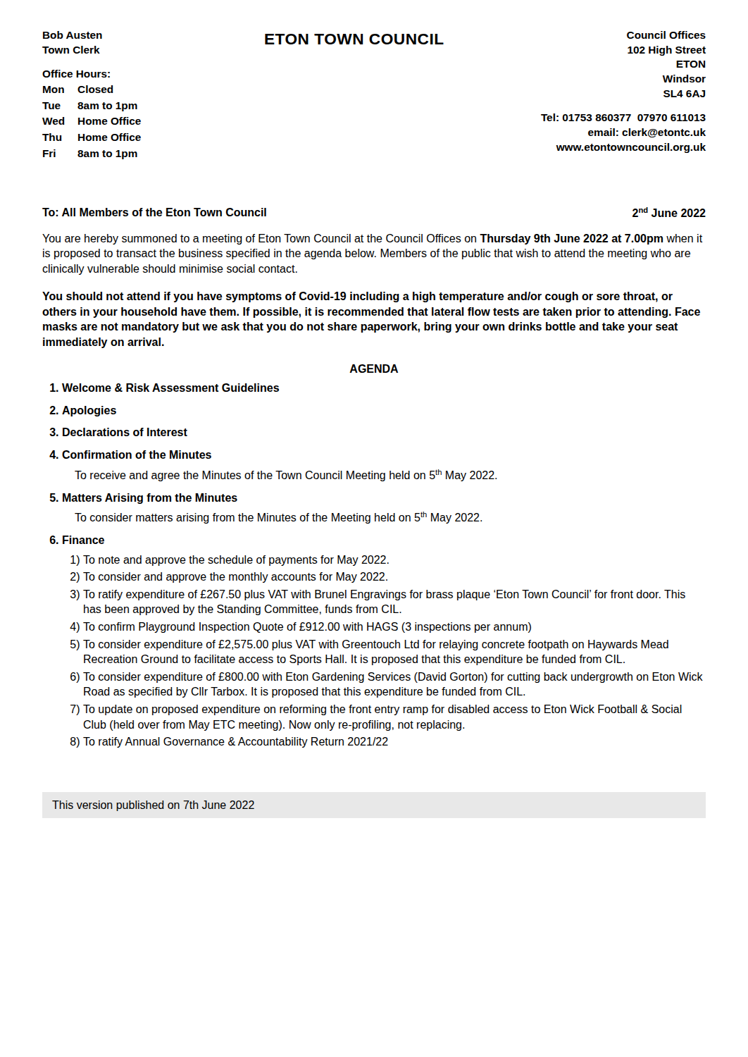Bob Austen
Town Clerk
Office Hours:
| Mon | Closed |
| Tue | 8am to 1pm |
| Wed | Home Office |
| Thu | Home Office |
| Fri | 8am to 1pm |
ETON TOWN COUNCIL
Council Offices
102 High Street
ETON
Windsor
SL4 6AJ
Tel: 01753 860377 07970 611013
email: clerk@etontc.uk
www.etontowncouncil.org.uk
To: All Members of the Eton Town Council
2nd June 2022
You are hereby summoned to a meeting of Eton Town Council at the Council Offices on Thursday 9th June 2022 at 7.00pm when it is proposed to transact the business specified in the agenda below. Members of the public that wish to attend the meeting who are clinically vulnerable should minimise social contact.
You should not attend if you have symptoms of Covid-19 including a high temperature and/or cough or sore throat, or others in your household have them. If possible, it is recommended that lateral flow tests are taken prior to attending. Face masks are not mandatory but we ask that you do not share paperwork, bring your own drinks bottle and take your seat immediately on arrival.
AGENDA
Welcome & Risk Assessment Guidelines
Apologies
Declarations of Interest
Confirmation of the Minutes
To receive and agree the Minutes of the Town Council Meeting held on 5th May 2022.
Matters Arising from the Minutes
To consider matters arising from the Minutes of the Meeting held on 5th May 2022.
Finance
To note and approve the schedule of payments for May 2022.
To consider and approve the monthly accounts for May 2022.
To ratify expenditure of £267.50 plus VAT with Brunel Engravings for brass plaque ‘Eton Town Council’ for front door. This has been approved by the Standing Committee, funds from CIL.
To confirm Playground Inspection Quote of £912.00 with HAGS (3 inspections per annum)
To consider expenditure of £2,575.00 plus VAT with Greentouch Ltd for relaying concrete footpath on Haywards Mead Recreation Ground to facilitate access to Sports Hall. It is proposed that this expenditure be funded from CIL.
To consider expenditure of £800.00 with Eton Gardening Services (David Gorton) for cutting back undergrowth on Eton Wick Road as specified by Cllr Tarbox. It is proposed that this expenditure be funded from CIL.
To update on proposed expenditure on reforming the front entry ramp for disabled access to Eton Wick Football & Social Club (held over from May ETC meeting). Now only re-profiling, not replacing.
To ratify Annual Governance & Accountability Return 2021/22
This version published on 7th June 2022